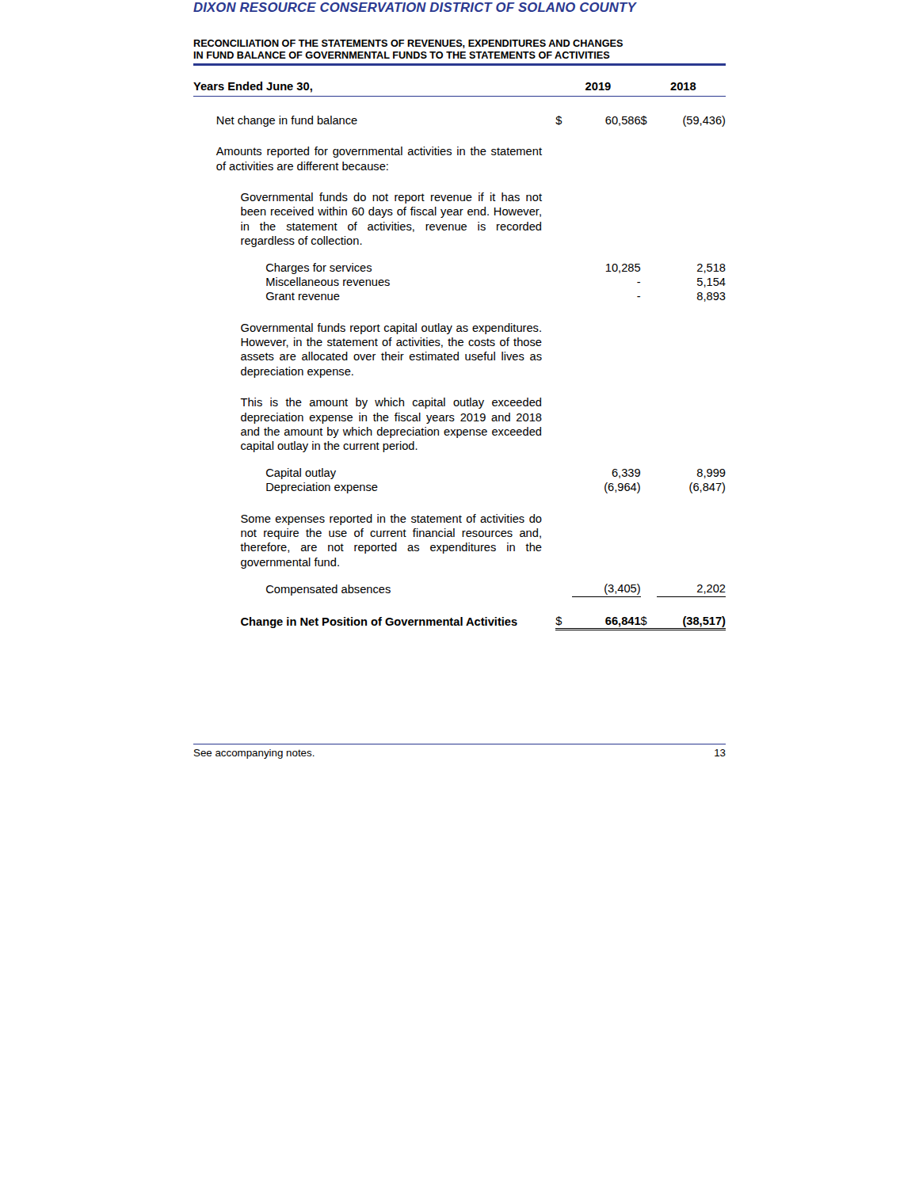DIXON RESOURCE CONSERVATION DISTRICT OF SOLANO COUNTY
RECONCILIATION OF THE STATEMENTS OF REVENUES, EXPENDITURES AND CHANGES
IN FUND BALANCE OF GOVERNMENTAL FUNDS TO THE STATEMENTS OF ACTIVITIES
| Years Ended June 30, | 2019 | 2018 |
| Net change in fund balance | $ | 60,586 | $ | (59,436) |
| Amounts reported for governmental activities in the statement of activities are different because: | | | | |
| Governmental funds do not report revenue if it has not been received within 60 days of fiscal year end. However, in the statement of activities, revenue is recorded regardless of collection. | | | | |
| Charges for services | | 10,285 | | 2,518 |
| Miscellaneous revenues | | - | | 5,154 |
| Grant revenue | | - | | 8,893 |
| Governmental funds report capital outlay as expenditures. However, in the statement of activities, the costs of those assets are allocated over their estimated useful lives as depreciation expense. | | | | |
| This is the amount by which capital outlay exceeded depreciation expense in the fiscal years 2019 and 2018 and the amount by which depreciation expense exceeded capital outlay in the current period. | | | | |
| Capital outlay | | 6,339 | | 8,999 |
| Depreciation expense | | (6,964) | | (6,847) |
| Some expenses reported in the statement of activities do not require the use of current financial resources and, therefore, are not reported as expenditures in the governmental fund. | | | | |
| Compensated absences | | (3,405) | | 2,202 |
| Change in Net Position of Governmental Activities | $ | 66,841 | $ | (38,517) |
See accompanying notes.
13